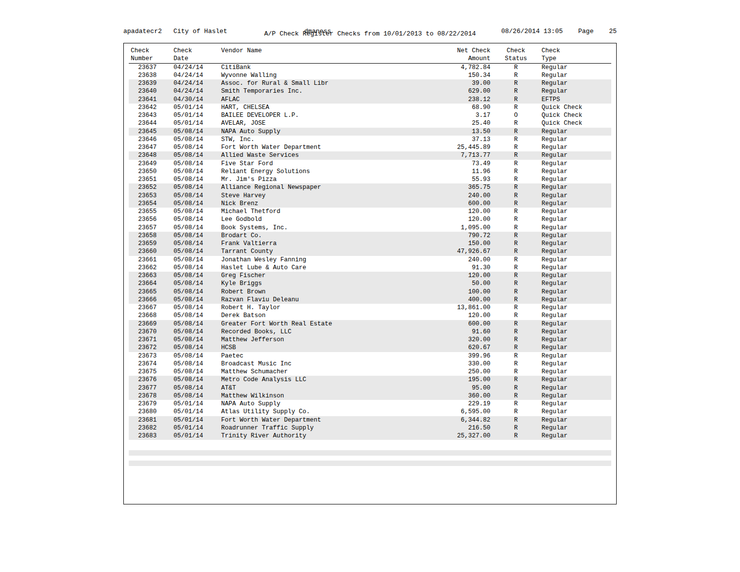apadatecr2 City of Haslet dmaness 08/26/2014 13:05 Page 25
A/P Check Register Checks from 10/01/2013 to 08/22/2014
| Check Number | Check Date | Vendor Name | Net Check Amount | Check Status | Check Type |
| --- | --- | --- | --- | --- | --- |
| 23637 | 04/24/14 | CitiBank | 4,782.84 | R | Regular |
| 23638 | 04/24/14 | Wyvonne Walling | 150.34 | R | Regular |
| 23639 | 04/24/14 | Assoc. for Rural & Small Libr | 39.00 | R | Regular |
| 23640 | 04/24/14 | Smith Temporaries Inc. | 629.00 | R | Regular |
| 23641 | 04/30/14 | AFLAC | 238.12 | R | EFTPS |
| 23642 | 05/01/14 | HART, CHELSEA | 68.90 | R | Quick Check |
| 23643 | 05/01/14 | BAILEE DEVELOPER L.P. | 3.17 | O | Quick Check |
| 23644 | 05/01/14 | AVELAR, JOSE | 25.40 | R | Quick Check |
| 23645 | 05/08/14 | NAPA Auto Supply | 13.50 | R | Regular |
| 23646 | 05/08/14 | STW, Inc. | 37.13 | R | Regular |
| 23647 | 05/08/14 | Fort Worth Water Department | 25,445.89 | R | Regular |
| 23648 | 05/08/14 | Allied Waste Services | 7,713.77 | R | Regular |
| 23649 | 05/08/14 | Five Star Ford | 73.49 | R | Regular |
| 23650 | 05/08/14 | Reliant Energy Solutions | 11.96 | R | Regular |
| 23651 | 05/08/14 | Mr. Jim's Pizza | 55.93 | R | Regular |
| 23652 | 05/08/14 | Alliance Regional Newspaper | 365.75 | R | Regular |
| 23653 | 05/08/14 | Steve Harvey | 240.00 | R | Regular |
| 23654 | 05/08/14 | Nick Brenz | 600.00 | R | Regular |
| 23655 | 05/08/14 | Michael Thetford | 120.00 | R | Regular |
| 23656 | 05/08/14 | Lee Godbold | 120.00 | R | Regular |
| 23657 | 05/08/14 | Book Systems, Inc. | 1,095.00 | R | Regular |
| 23658 | 05/08/14 | Brodart Co. | 790.72 | R | Regular |
| 23659 | 05/08/14 | Frank Valtierra | 150.00 | R | Regular |
| 23660 | 05/08/14 | Tarrant County | 47,926.67 | R | Regular |
| 23661 | 05/08/14 | Jonathan Wesley Fanning | 240.00 | R | Regular |
| 23662 | 05/08/14 | Haslet Lube & Auto Care | 91.30 | R | Regular |
| 23663 | 05/08/14 | Greg Fischer | 120.00 | R | Regular |
| 23664 | 05/08/14 | Kyle Briggs | 50.00 | R | Regular |
| 23665 | 05/08/14 | Robert Brown | 100.00 | R | Regular |
| 23666 | 05/08/14 | Razvan Flaviu Deleanu | 400.00 | R | Regular |
| 23667 | 05/08/14 | Robert H. Taylor | 13,861.00 | R | Regular |
| 23668 | 05/08/14 | Derek Batson | 120.00 | R | Regular |
| 23669 | 05/08/14 | Greater Fort Worth Real Estate | 600.00 | R | Regular |
| 23670 | 05/08/14 | Recorded Books, LLC | 91.60 | R | Regular |
| 23671 | 05/08/14 | Matthew Jefferson | 320.00 | R | Regular |
| 23672 | 05/08/14 | HCSB | 620.67 | R | Regular |
| 23673 | 05/08/14 | Paetec | 399.96 | R | Regular |
| 23674 | 05/08/14 | Broadcast Music Inc | 330.00 | R | Regular |
| 23675 | 05/08/14 | Matthew Schumacher | 250.00 | R | Regular |
| 23676 | 05/08/14 | Metro Code Analysis LLC | 195.00 | R | Regular |
| 23677 | 05/08/14 | AT&T | 95.00 | R | Regular |
| 23678 | 05/08/14 | Matthew Wilkinson | 360.00 | R | Regular |
| 23679 | 05/01/14 | NAPA Auto Supply | 229.19 | R | Regular |
| 23680 | 05/01/14 | Atlas Utility Supply Co. | 6,595.00 | R | Regular |
| 23681 | 05/01/14 | Fort Worth Water Department | 6,344.82 | R | Regular |
| 23682 | 05/01/14 | Roadrunner Traffic Supply | 216.50 | R | Regular |
| 23683 | 05/01/14 | Trinity River Authority | 25,327.00 | R | Regular |